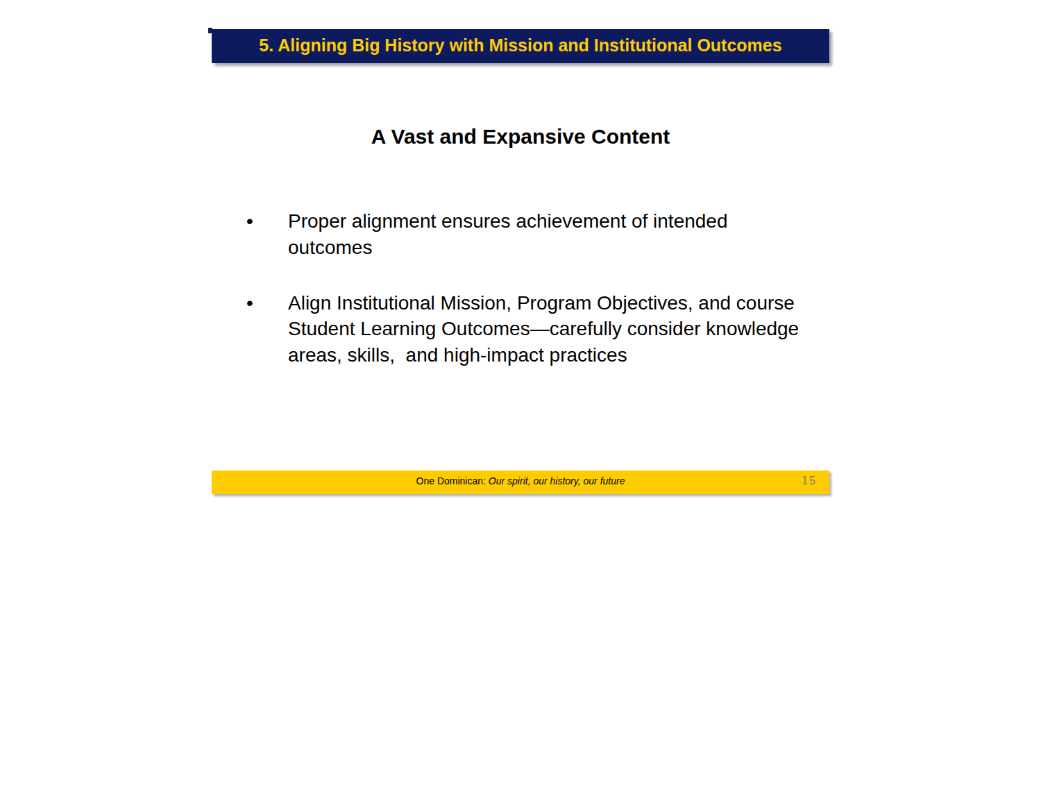5. Aligning Big History with Mission and Institutional Outcomes
A Vast and Expansive Content
Proper alignment ensures achievement of intended outcomes
Align Institutional Mission, Program Objectives, and course Student Learning Outcomes—carefully consider knowledge areas, skills, and high-impact practices
One Dominican: Our spirit, our history, our future
15